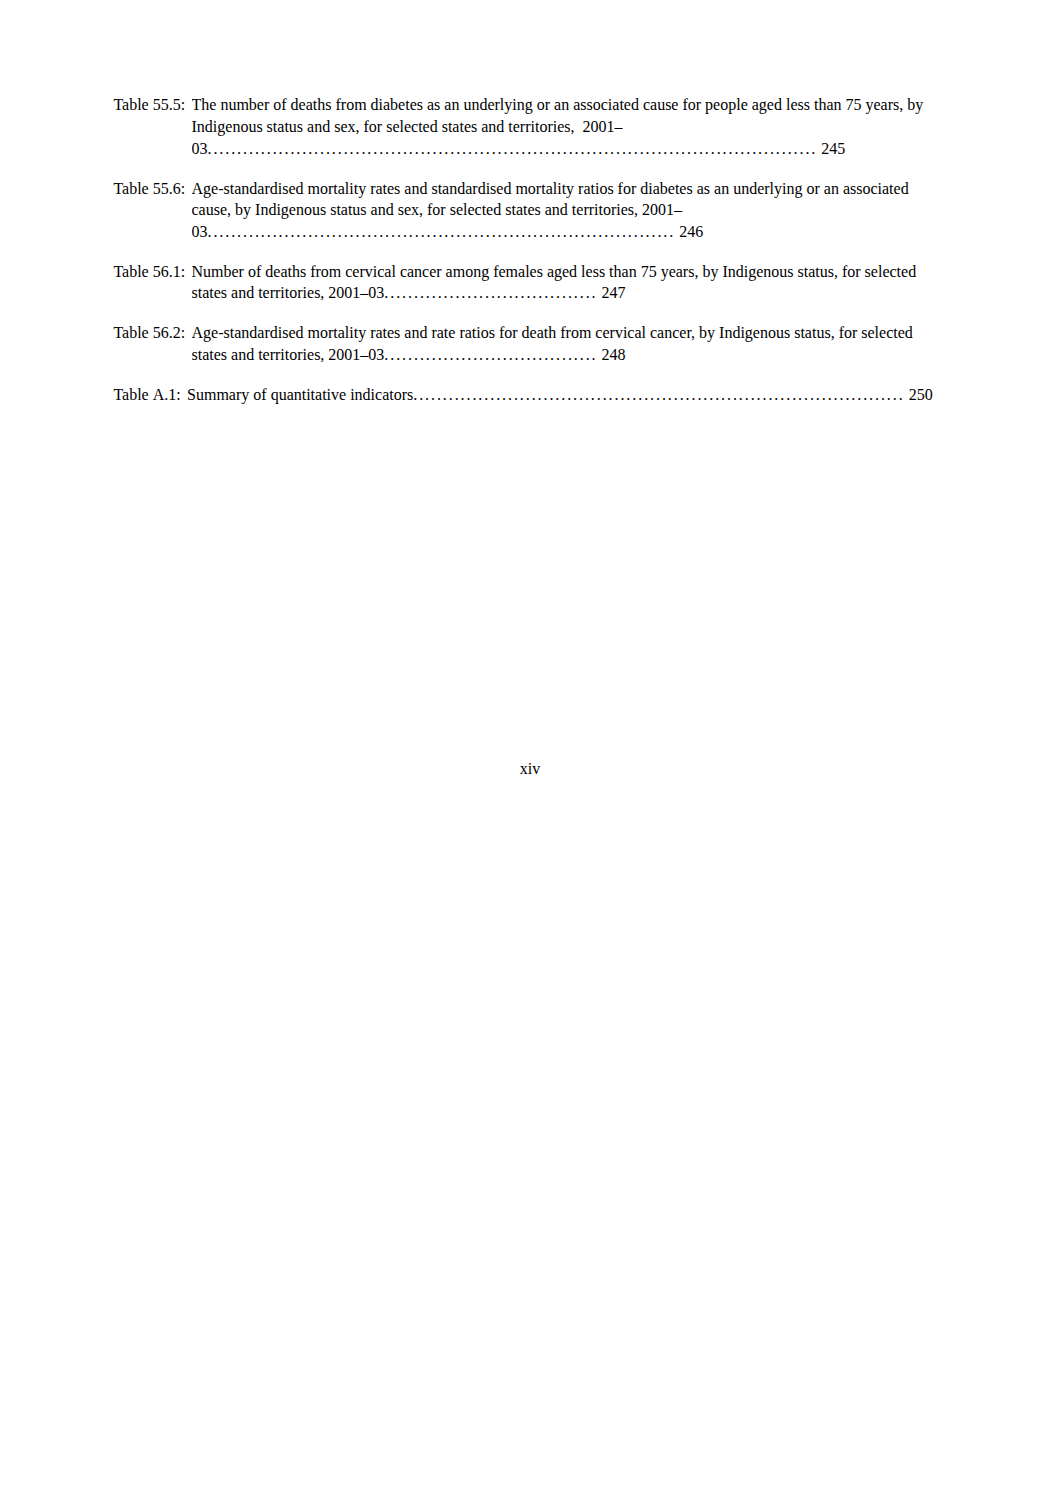Table 55.5: The number of deaths from diabetes as an underlying or an associated cause for people aged less than 75 years, by Indigenous status and sex, for selected states and territories, 2001–03....................................................................................................... 245
Table 55.6: Age-standardised mortality rates and standardised mortality ratios for diabetes as an underlying or an associated cause, by Indigenous status and sex, for selected states and territories, 2001–03............................................................................... 246
Table 56.1: Number of deaths from cervical cancer among females aged less than 75 years, by Indigenous status, for selected states and territories, 2001–03.................................... 247
Table 56.2: Age-standardised mortality rates and rate ratios for death from cervical cancer, by Indigenous status, for selected states and territories, 2001–03.................................... 248
Table A.1: Summary of quantitative indicators................................................................................... 250
xiv